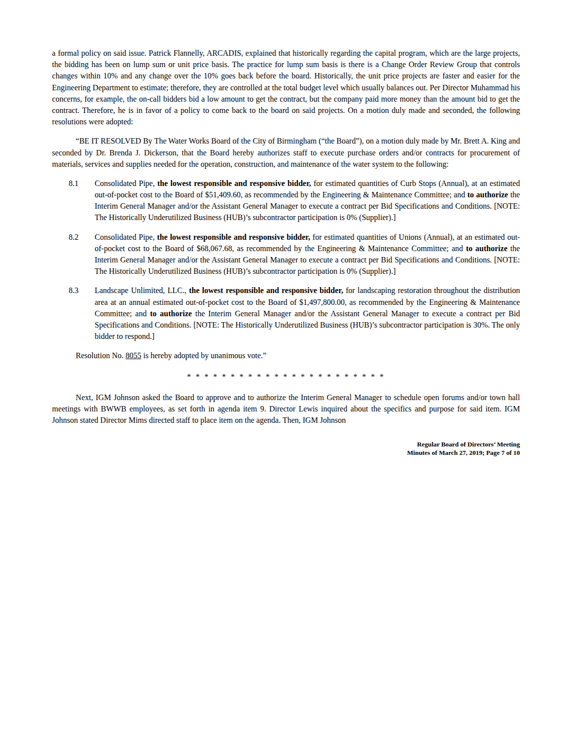a formal policy on said issue. Patrick Flannelly, ARCADIS, explained that historically regarding the capital program, which are the large projects, the bidding has been on lump sum or unit price basis. The practice for lump sum basis is there is a Change Order Review Group that controls changes within 10% and any change over the 10% goes back before the board. Historically, the unit price projects are faster and easier for the Engineering Department to estimate; therefore, they are controlled at the total budget level which usually balances out. Per Director Muhammad his concerns, for example, the on-call bidders bid a low amount to get the contract, but the company paid more money than the amount bid to get the contract. Therefore, he is in favor of a policy to come back to the board on said projects. On a motion duly made and seconded, the following resolutions were adopted:
“BE IT RESOLVED By The Water Works Board of the City of Birmingham (“the Board”), on a motion duly made by Mr. Brett A. King and seconded by Dr. Brenda J. Dickerson, that the Board hereby authorizes staff to execute purchase orders and/or contracts for procurement of materials, services and supplies needed for the operation, construction, and maintenance of the water system to the following:
8.1 Consolidated Pipe, the lowest responsible and responsive bidder, for estimated quantities of Curb Stops (Annual), at an estimated out-of-pocket cost to the Board of $51,409.60, as recommended by the Engineering & Maintenance Committee; and to authorize the Interim General Manager and/or the Assistant General Manager to execute a contract per Bid Specifications and Conditions. [NOTE: The Historically Underutilized Business (HUB)’s subcontractor participation is 0% (Supplier).]
8.2 Consolidated Pipe, the lowest responsible and responsive bidder, for estimated quantities of Unions (Annual), at an estimated out-of-pocket cost to the Board of $68,067.68, as recommended by the Engineering & Maintenance Committee; and to authorize the Interim General Manager and/or the Assistant General Manager to execute a contract per Bid Specifications and Conditions. [NOTE: The Historically Underutilized Business (HUB)’s subcontractor participation is 0% (Supplier).]
8.3 Landscape Unlimited, LLC., the lowest responsible and responsive bidder, for landscaping restoration throughout the distribution area at an annual estimated out-of-pocket cost to the Board of $1,497,800.00, as recommended by the Engineering & Maintenance Committee; and to authorize the Interim General Manager and/or the Assistant General Manager to execute a contract per Bid Specifications and Conditions. [NOTE: The Historically Underutilized Business (HUB)’s subcontractor participation is 30%. The only bidder to respond.]
Resolution No. 8055 is hereby adopted by unanimous vote.”
* * * * * * * * * * * * * * * * * * * * * * *
Next, IGM Johnson asked the Board to approve and to authorize the Interim General Manager to schedule open forums and/or town hall meetings with BWWB employees, as set forth in agenda item 9. Director Lewis inquired about the specifics and purpose for said item. IGM Johnson stated Director Mims directed staff to place item on the agenda. Then, IGM Johnson
Regular Board of Directors’ Meeting
Minutes of March 27, 2019; Page 7 of 10